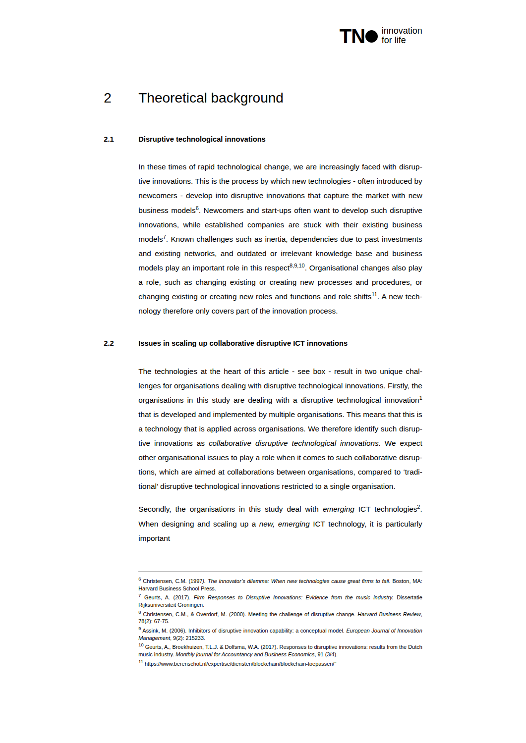TN
innovation for life
2 Theoretical background
2.1
Disruptive technological innovations
In these times of rapid technological change, we are increasingly faced with disruptive innovations. This is the process by which new technologies - often introduced by newcomers - develop into disruptive innovations that capture the market with new business models6. Newcomers and start-ups often want to develop such disruptive innovations, while established companies are stuck with their existing business models7. Known challenges such as inertia, dependencies due to past investments and existing networks, and outdated or irrelevant knowledge base and business models play an important role in this respect8,9,10. Organisational changes also play a role, such as changing existing or creating new processes and procedures, or changing existing or creating new roles and functions and role shifts11. A new technology therefore only covers part of the innovation process.
2.2
Issues in scaling up collaborative disruptive ICT innovations
The technologies at the heart of this article - see box - result in two unique challenges for organisations dealing with disruptive technological innovations. Firstly, the organisations in this study are dealing with a disruptive technological innovation1 that is developed and implemented by multiple organisations. This means that this is a technology that is applied across organisations. We therefore identify such disruptive innovations as collaborative disruptive technological innovations. We expect other organisational issues to play a role when it comes to such collaborative disruptions, which are aimed at collaborations between organisations, compared to ‘traditional’ disruptive technological innovations restricted to a single organisation.
Secondly, the organisations in this study deal with emerging ICT technologies2. When designing and scaling up a new, emerging ICT technology, it is particularly important
6 Christensen, C.M. (1997). The innovator’s dilemma: When new technologies cause great firms to fail. Boston, MA: Harvard Business School Press.
7 Geurts, A. (2017). Firm Responses to Disruptive Innovations: Evidence from the music industry. Dissertatie Rijksuniversiteit Groningen.
8 Christensen, C.M., & Overdorf, M. (2000). Meeting the challenge of disruptive change. Harvard Business Review, 78(2): 67-75.
9 Assink, M. (2006). Inhibitors of disruptive innovation capability: a conceptual model. European Journal of Innovation Management, 9(2): 215233.
10 Geurts, A., Broekhuizen, T.L.J. & Dolfsma, W.A. (2017). Responses to disruptive innovations: results from the Dutch music industry. Monthly journal for Accountancy and Business Economics, 91 (3/4).
11 https://www.berenschot.nl/expertise/diensten/blockchain/blockchain-toepassen/"